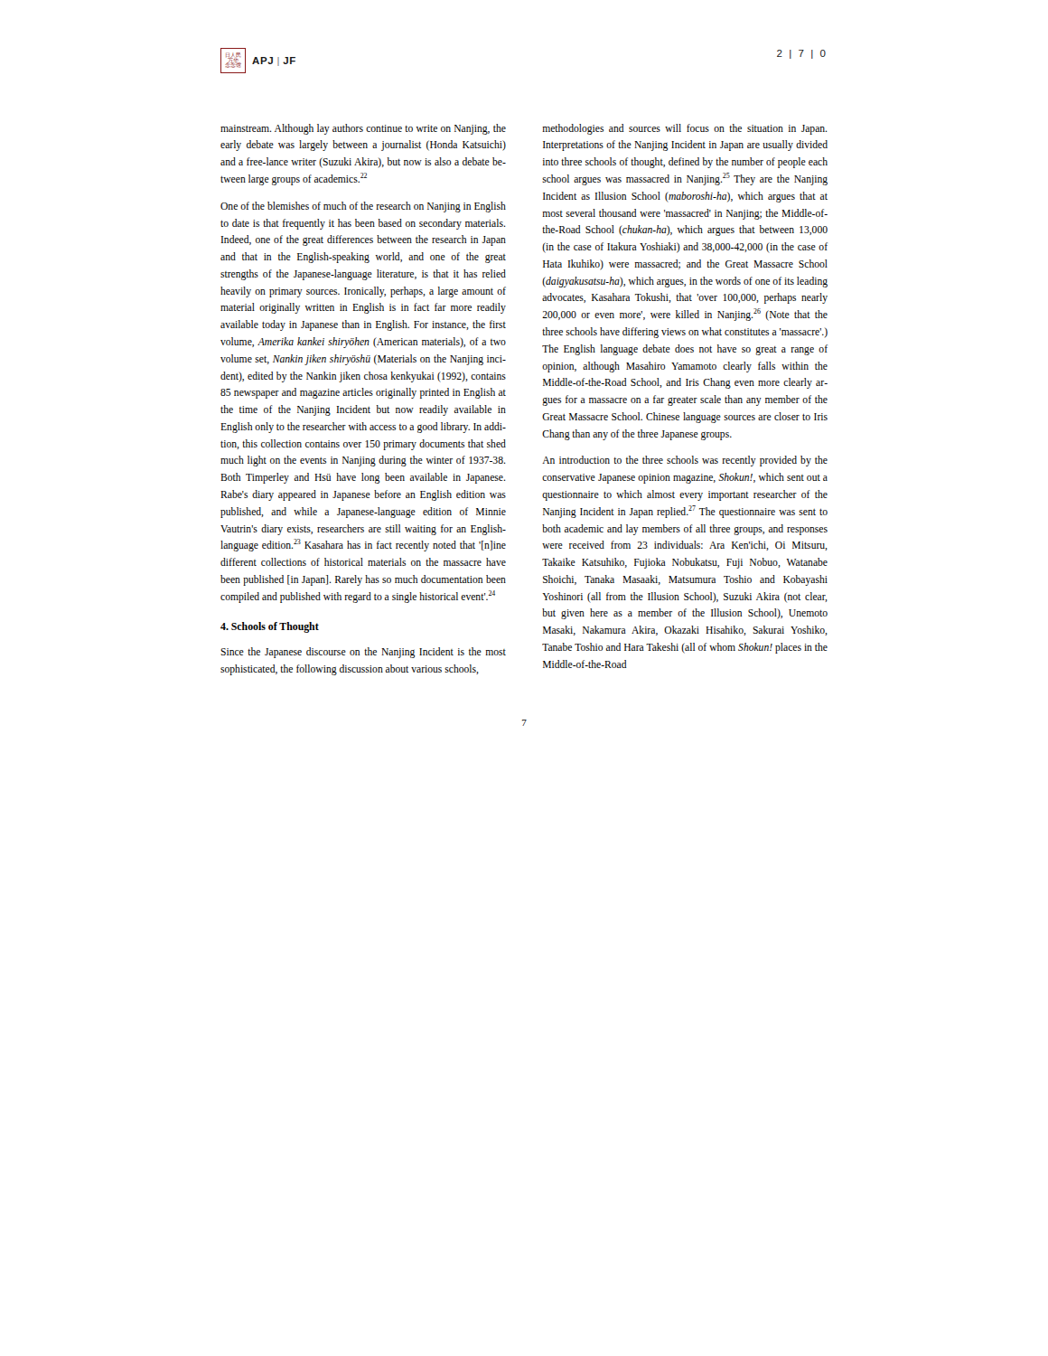日人民
万华
念念馆
APJ|JF
2 | 7 | 0
mainstream. Although lay authors continue to write on Nanjing, the early debate was largely between a journalist (Honda Katsuichi) and a free-lance writer (Suzuki Akira), but now is also a debate between large groups of academics.22
One of the blemishes of much of the research on Nanjing in English to date is that frequently it has been based on secondary materials. Indeed, one of the great differences between the research in Japan and that in the English-speaking world, and one of the great strengths of the Japanese-language literature, is that it has relied heavily on primary sources. Ironically, perhaps, a large amount of material originally written in English is in fact far more readily available today in Japanese than in English. For instance, the first volume, Amerika kankei shiryöhen (American materials), of a two volume set, Nankin jiken shiryöshü (Materials on the Nanjing incident), edited by the Nankin jiken chosa kenkyukai (1992), contains 85 newspaper and magazine articles originally printed in English at the time of the Nanjing Incident but now readily available in English only to the researcher with access to a good library. In addition, this collection contains over 150 primary documents that shed much light on the events in Nanjing during the winter of 1937-38. Both Timperley and Hsü have long been available in Japanese. Rabe's diary appeared in Japanese before an English edition was published, and while a Japanese-language edition of Minnie Vautrin's diary exists, researchers are still waiting for an English-language edition.23 Kasahara has in fact recently noted that '[n]ine different collections of historical materials on the massacre have been published [in Japan]. Rarely has so much documentation been compiled and published with regard to a single historical event'.24
4. Schools of Thought
Since the Japanese discourse on the Nanjing Incident is the most sophisticated, the following discussion about various schools,
methodologies and sources will focus on the situation in Japan. Interpretations of the Nanjing Incident in Japan are usually divided into three schools of thought, defined by the number of people each school argues was massacred in Nanjing.25 They are the Nanjing Incident as Illusion School (maboroshi-ha), which argues that at most several thousand were 'massacred' in Nanjing; the Middle-of-the-Road School (chukan-ha), which argues that between 13,000 (in the case of Itakura Yoshiaki) and 38,000-42,000 (in the case of Hata Ikuhiko) were massacred; and the Great Massacre School (daigyakusatsu-ha), which argues, in the words of one of its leading advocates, Kasahara Tokushi, that 'over 100,000, perhaps nearly 200,000 or even more', were killed in Nanjing.26 (Note that the three schools have differing views on what constitutes a 'massacre'.) The English language debate does not have so great a range of opinion, although Masahiro Yamamoto clearly falls within the Middle-of-the-Road School, and Iris Chang even more clearly argues for a massacre on a far greater scale than any member of the Great Massacre School. Chinese language sources are closer to Iris Chang than any of the three Japanese groups.
An introduction to the three schools was recently provided by the conservative Japanese opinion magazine, Shokun!, which sent out a questionnaire to which almost every important researcher of the Nanjing Incident in Japan replied.27 The questionnaire was sent to both academic and lay members of all three groups, and responses were received from 23 individuals: Ara Ken'ichi, Oi Mitsuru, Takaike Katsuhiko, Fujioka Nobukatsu, Fuji Nobuo, Watanabe Shoichi, Tanaka Masaaki, Matsumura Toshio and Kobayashi Yoshinori (all from the Illusion School), Suzuki Akira (not clear, but given here as a member of the Illusion School), Unemoto Masaki, Nakamura Akira, Okazaki Hisahiko, Sakurai Yoshiko, Tanabe Toshio and Hara Takeshi (all of whom Shokun! places in the Middle-of-the-Road
7